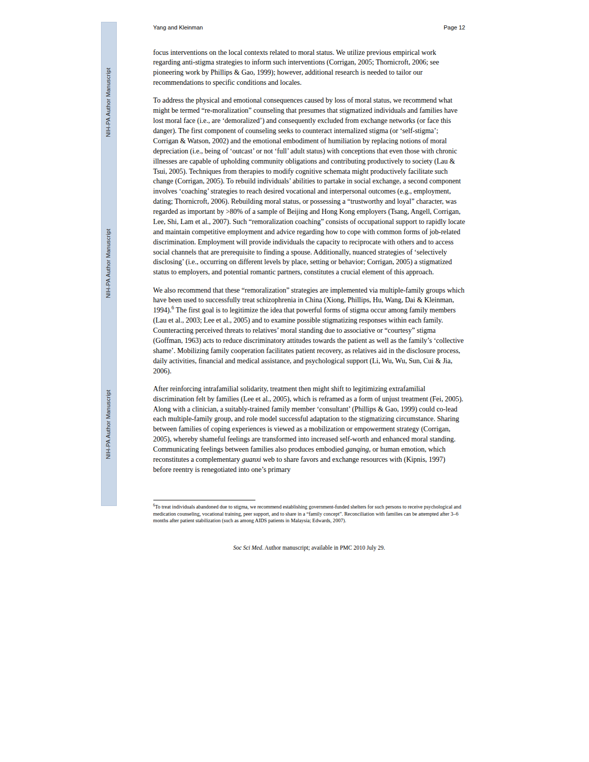NIH-PA Author Manuscript NIH-PA Author Manuscript NIH-PA Author Manuscript
Yang and Kleinman Page 12
focus interventions on the local contexts related to moral status. We utilize previous empirical work regarding anti-stigma strategies to inform such interventions (Corrigan, 2005; Thornicroft, 2006; see pioneering work by Phillips & Gao, 1999); however, additional research is needed to tailor our recommendations to specific conditions and locales.
To address the physical and emotional consequences caused by loss of moral status, we recommend what might be termed “re-moralization” counseling that presumes that stigmatized individuals and families have lost moral face (i.e., are ‘demoralized’) and consequently excluded from exchange networks (or face this danger). The first component of counseling seeks to counteract internalized stigma (or ‘self-stigma’; Corrigan & Watson, 2002) and the emotional embodiment of humiliation by replacing notions of moral depreciation (i.e., being of ‘outcast’ or not ‘full’ adult status) with conceptions that even those with chronic illnesses are capable of upholding community obligations and contributing productively to society (Lau & Tsui, 2005). Techniques from therapies to modify cognitive schemata might productively facilitate such change (Corrigan, 2005). To rebuild individuals’ abilities to partake in social exchange, a second component involves ‘coaching’ strategies to reach desired vocational and interpersonal outcomes (e.g., employment, dating; Thornicroft, 2006). Rebuilding moral status, or possessing a “trustworthy and loyal” character, was regarded as important by >80% of a sample of Beijing and Hong Kong employers (Tsang, Angell, Corrigan, Lee, Shi, Lam et al., 2007). Such “remoralization coaching” consists of occupational support to rapidly locate and maintain competitive employment and advice regarding how to cope with common forms of job-related discrimination. Employment will provide individuals the capacity to reciprocate with others and to access social channels that are prerequisite to finding a spouse. Additionally, nuanced strategies of ‘selectively disclosing’ (i.e., occurring on different levels by place, setting or behavior; Corrigan, 2005) a stigmatized status to employers, and potential romantic partners, constitutes a crucial element of this approach.
We also recommend that these “remoralization” strategies are implemented via multiple-family groups which have been used to successfully treat schizophrenia in China (Xiong, Phillips, Hu, Wang, Dai & Kleinman, 1994).6 The first goal is to legitimize the idea that powerful forms of stigma occur among family members (Lau et al., 2003; Lee et al., 2005) and to examine possible stigmatizing responses within each family. Counteracting perceived threats to relatives’ moral standing due to associative or “courtesy” stigma (Goffman, 1963) acts to reduce discriminatory attitudes towards the patient as well as the family’s ‘collective shame’. Mobilizing family cooperation facilitates patient recovery, as relatives aid in the disclosure process, daily activities, financial and medical assistance, and psychological support (Li, Wu, Wu, Sun, Cui & Jia, 2006).
After reinforcing intrafamilial solidarity, treatment then might shift to legitimizing extrafamilial discrimination felt by families (Lee et al., 2005), which is reframed as a form of unjust treatment (Fei, 2005). Along with a clinician, a suitably-trained family member ‘consultant’ (Phillips & Gao, 1999) could co-lead each multiple-family group, and role model successful adaptation to the stigmatizing circumstance. Sharing between families of coping experiences is viewed as a mobilization or empowerment strategy (Corrigan, 2005), whereby shameful feelings are transformed into increased self-worth and enhanced moral standing. Communicating feelings between families also produces embodied ganqing, or human emotion, which reconstitutes a complementary guanxi web to share favors and exchange resources with (Kipnis, 1997) before reentry is renegotiated into one’s primary
6To treat individuals abandoned due to stigma, we recommend establishing government-funded shelters for such persons to receive psychological and medication counseling, vocational training, peer support, and to share in a “family concept”. Reconciliation with families can be attempted after 3–6 months after patient stabilization (such as among AIDS patients in Malaysia; Edwards, 2007).
Soc Sci Med. Author manuscript; available in PMC 2010 July 29.